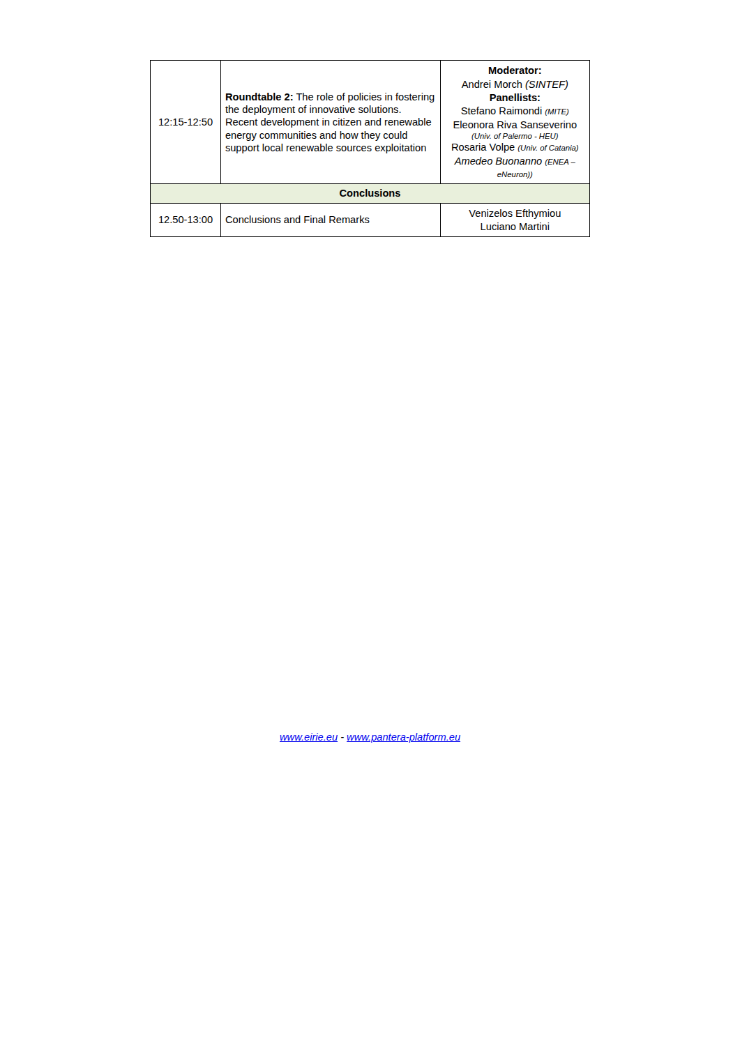| 12:15-12:50 | Roundtable 2: The role of policies in fostering the deployment of innovative solutions. Recent development in citizen and renewable energy communities and how they could support local renewable sources exploitation | Moderator: Andrei Morch (SINTEF) Panellists: Stefano Raimondi (MITE) Eleonora Riva Sanseverino (Univ. of Palermo - HEU) Rosaria Volpe (Univ. of Catania) Amedeo Buonanno (ENEA – eNeuron)) |
| Conclusions |
| 12.50-13:00 | Conclusions and Final Remarks | Venizelos Efthymiou Luciano Martini |
www.eirie.eu - www.pantera-platform.eu